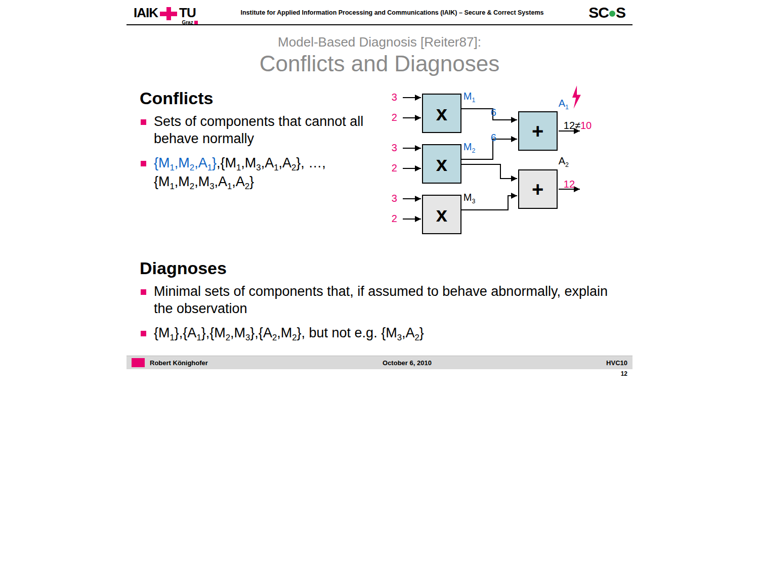IAIK TUGraz
Institute for Applied Information Processing and Communications (IAIK) – Secure & Correct Systems
SC S
Model-Based Diagnosis [Reiter87]:
Conflicts and Diagnoses
Conflicts
Sets of components that cannot all behave normally
{M1,M2,A1},{M1,M3,A1,A2}, …, {M1,M2,M3,A1,A2}
x
x
x
+
+
3 2 3 2 3 2 M1 M2 M3 A1 A2 6 6 12≠10 12
Diagnoses
Minimal sets of components that, if assumed to behave abnormally, explain the observation
{M1},{A1},{M2,M3},{A2,M2}, but not e.g. {M3,A2}
Robert Könighofer
October 6, 2010
HVC10
12